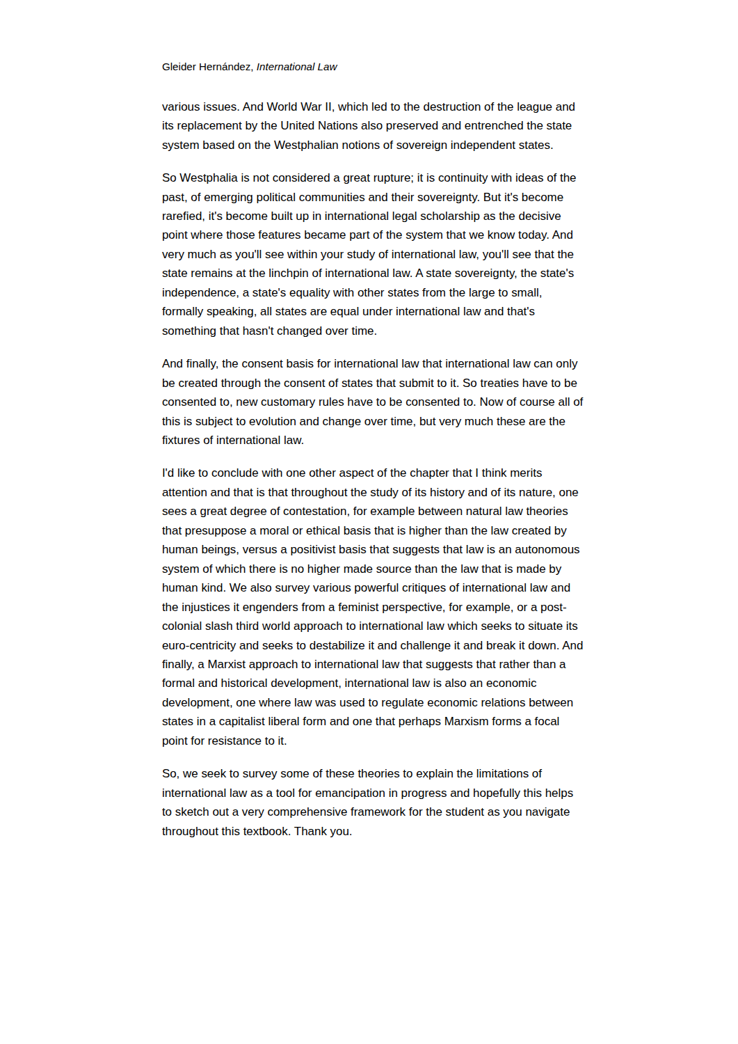Gleider Hernández, International Law
various issues. And World War II, which led to the destruction of the league and its replacement by the United Nations also preserved and entrenched the state system based on the Westphalian notions of sovereign independent states.
So Westphalia is not considered a great rupture; it is continuity with ideas of the past, of emerging political communities and their sovereignty. But it's become rarefied, it's become built up in international legal scholarship as the decisive point where those features became part of the system that we know today. And very much as you'll see within your study of international law, you'll see that the state remains at the linchpin of international law. A state sovereignty, the state's independence, a state's equality with other states from the large to small, formally speaking, all states are equal under international law and that's something that hasn't changed over time.
And finally, the consent basis for international law that international law can only be created through the consent of states that submit to it. So treaties have to be consented to, new customary rules have to be consented to. Now of course all of this is subject to evolution and change over time, but very much these are the fixtures of international law.
I'd like to conclude with one other aspect of the chapter that I think merits attention and that is that throughout the study of its history and of its nature, one sees a great degree of contestation, for example between natural law theories that presuppose a moral or ethical basis that is higher than the law created by human beings, versus a positivist basis that suggests that law is an autonomous system of which there is no higher made source than the law that is made by human kind. We also survey various powerful critiques of international law and the injustices it engenders from a feminist perspective, for example, or a post-colonial slash third world approach to international law which seeks to situate its euro-centricity and seeks to destabilize it and challenge it and break it down. And finally, a Marxist approach to international law that suggests that rather than a formal and historical development, international law is also an economic development, one where law was used to regulate economic relations between states in a capitalist liberal form and one that perhaps Marxism forms a focal point for resistance to it.
So, we seek to survey some of these theories to explain the limitations of international law as a tool for emancipation in progress and hopefully this helps to sketch out a very comprehensive framework for the student as you navigate throughout this textbook. Thank you.